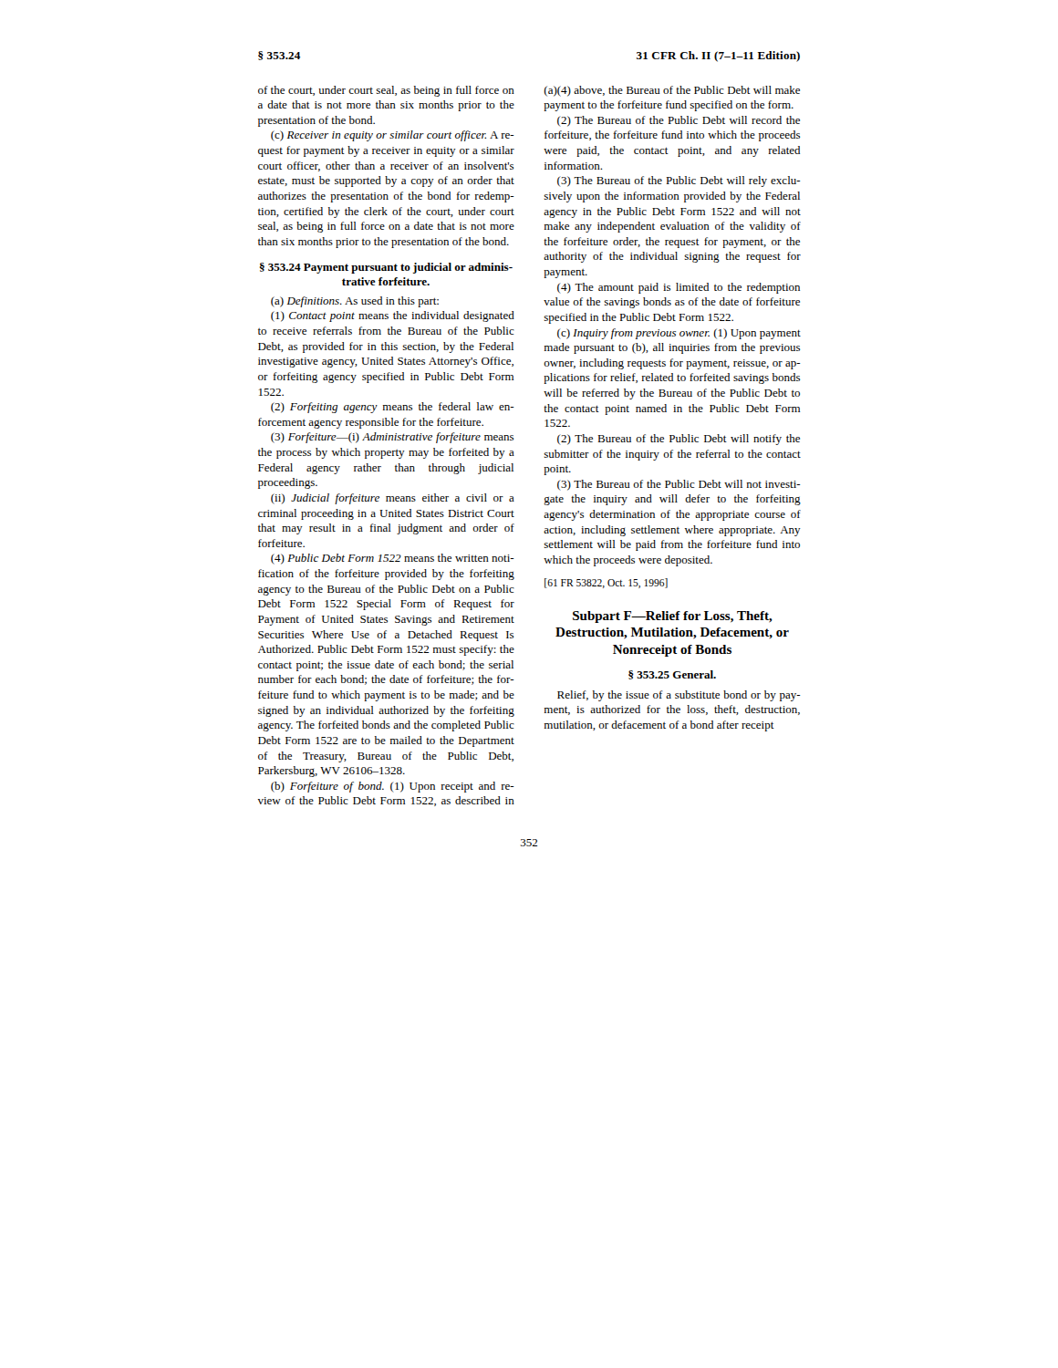§ 353.24 31 CFR Ch. II (7–1–11 Edition)
of the court, under court seal, as being in full force on a date that is not more than six months prior to the presentation of the bond.
(c) Receiver in equity or similar court officer. A request for payment by a receiver in equity or a similar court officer, other than a receiver of an insolvent's estate, must be supported by a copy of an order that authorizes the presentation of the bond for redemption, certified by the clerk of the court, under court seal, as being in full force on a date that is not more than six months prior to the presentation of the bond.
§ 353.24 Payment pursuant to judicial or administrative forfeiture.
(a) Definitions. As used in this part:
(1) Contact point means the individual designated to receive referrals from the Bureau of the Public Debt, as provided for in this section, by the Federal investigative agency, United States Attorney's Office, or forfeiting agency specified in Public Debt Form 1522.
(2) Forfeiting agency means the federal law enforcement agency responsible for the forfeiture.
(3) Forfeiture—(i) Administrative forfeiture means the process by which property may be forfeited by a Federal agency rather than through judicial proceedings.
(ii) Judicial forfeiture means either a civil or a criminal proceeding in a United States District Court that may result in a final judgment and order of forfeiture.
(4) Public Debt Form 1522 means the written notification of the forfeiture provided by the forfeiting agency to the Bureau of the Public Debt on a Public Debt Form 1522 Special Form of Request for Payment of United States Savings and Retirement Securities Where Use of a Detached Request Is Authorized. Public Debt Form 1522 must specify: the contact point; the issue date of each bond; the serial number for each bond; the date of forfeiture; the forfeiture fund to which payment is to be made; and be signed by an individual authorized by the forfeiting agency. The forfeited bonds and the completed Public Debt Form 1522 are to be mailed to the Department of the Treasury, Bureau of the Public Debt, Parkersburg, WV 26106–1328.
(b) Forfeiture of bond. (1) Upon receipt and review of the Public Debt Form 1522, as described in (a)(4) above, the Bureau of the Public Debt will make payment to the forfeiture fund specified on the form.
(2) The Bureau of the Public Debt will record the forfeiture, the forfeiture fund into which the proceeds were paid, the contact point, and any related information.
(3) The Bureau of the Public Debt will rely exclusively upon the information provided by the Federal agency in the Public Debt Form 1522 and will not make any independent evaluation of the validity of the forfeiture order, the request for payment, or the authority of the individual signing the request for payment.
(4) The amount paid is limited to the redemption value of the savings bonds as of the date of forfeiture specified in the Public Debt Form 1522.
(c) Inquiry from previous owner. (1) Upon payment made pursuant to (b), all inquiries from the previous owner, including requests for payment, reissue, or applications for relief, related to forfeited savings bonds will be referred by the Bureau of the Public Debt to the contact point named in the Public Debt Form 1522.
(2) The Bureau of the Public Debt will notify the submitter of the inquiry of the referral to the contact point.
(3) The Bureau of the Public Debt will not investigate the inquiry and will defer to the forfeiting agency's determination of the appropriate course of action, including settlement where appropriate. Any settlement will be paid from the forfeiture fund into which the proceeds were deposited.
[61 FR 53822, Oct. 15, 1996]
Subpart F—Relief for Loss, Theft, Destruction, Mutilation, Defacement, or Nonreceipt of Bonds
§ 353.25 General.
Relief, by the issue of a substitute bond or by payment, is authorized for the loss, theft, destruction, mutilation, or defacement of a bond after receipt
352